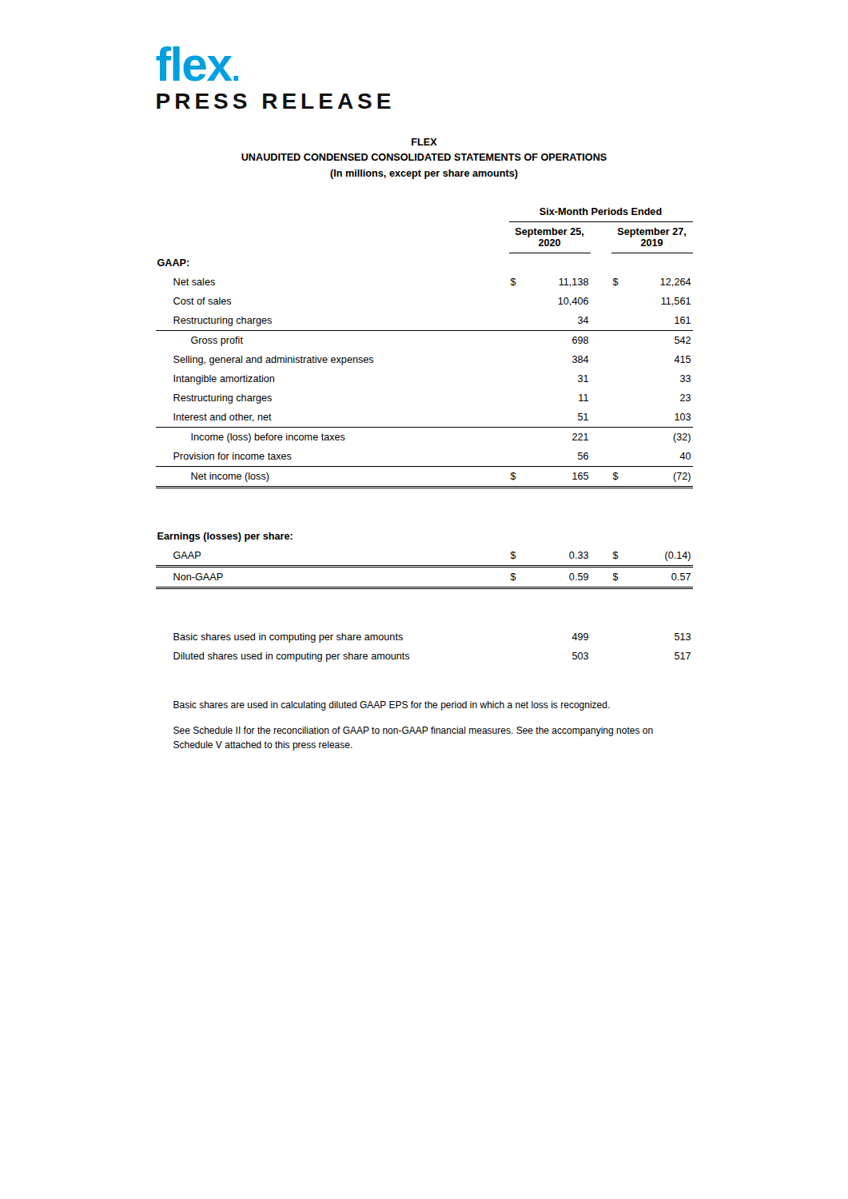flex.
PRESS RELEASE
FLEX
UNAUDITED CONDENSED CONSOLIDATED STATEMENTS OF OPERATIONS
(In millions, except per share amounts)
| | | Six-Month Periods Ended |
| | | September 25, 2020 | | September 27, 2019 |
| GAAP: | | | | | | |
| Net sales | | $ | 11,138 | | $ | 12,264 |
| Cost of sales | | | 10,406 | | | 11,561 |
| Restructuring charges | | | 34 | | | 161 |
| Gross profit | | | 698 | | | 542 |
| Selling, general and administrative expenses | | | 384 | | | 415 |
| Intangible amortization | | | 31 | | | 33 |
| Restructuring charges | | | 11 | | | 23 |
| Interest and other, net | | | 51 | | | 103 |
| Income (loss) before income taxes | | | 221 | | | (32) |
| Provision for income taxes | | | 56 | | | 40 |
| Net income (loss) | | $ | 165 | | $ | (72) |
| Earnings (losses) per share: | | | | | | |
| GAAP | | $ | 0.33 | | $ | (0.14) |
| Non-GAAP | | $ | 0.59 | | $ | 0.57 |
| Basic shares used in computing per share amounts | | | 499 | | | 513 |
| Diluted shares used in computing per share amounts | | | 503 | | | 517 |
Basic shares are used in calculating diluted GAAP EPS for the period in which a net loss is recognized.
See Schedule II for the reconciliation of GAAP to non-GAAP financial measures. See the accompanying notes on Schedule V attached to this press release.